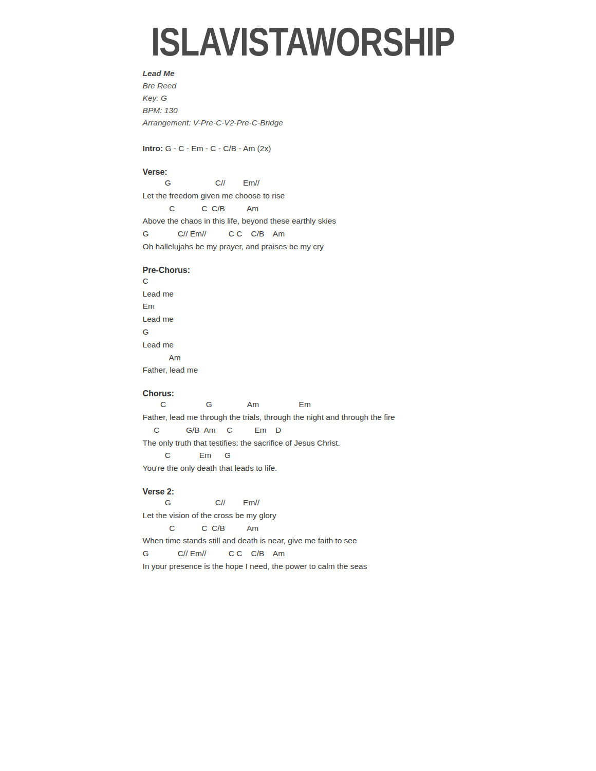ISLAVISTAWORSHIP
Lead Me
Bre Reed
Key: G
BPM: 130
Arrangement: V-Pre-C-V2-Pre-C-Bridge
Intro: G - C - Em - C - C/B - Am (2x)
Verse:
          G                    C//        Em//
Let the freedom given me choose to rise
            C            C  C/B          Am
Above the chaos in this life, beyond these earthly skies
G             C// Em//          C C    C/B    Am
Oh hallelujahs be my prayer, and praises be my cry
Pre-Chorus:
C
Lead me
Em
Lead me
G
Lead me
            Am
Father, lead me
Chorus:
        C                  G                Am                  Em
Father, lead me through the trials, through the night and through the fire
     C            G/B  Am     C          Em    D
The only truth that testifies: the sacrifice of Jesus Christ.
          C             Em      G
You're the only death that leads to life.
Verse 2:
          G                    C//        Em//
Let the vision of the cross be my glory
            C            C  C/B          Am
When time stands still and death is near, give me faith to see
G             C// Em//          C C    C/B    Am
In your presence is the hope I need, the power to calm the seas